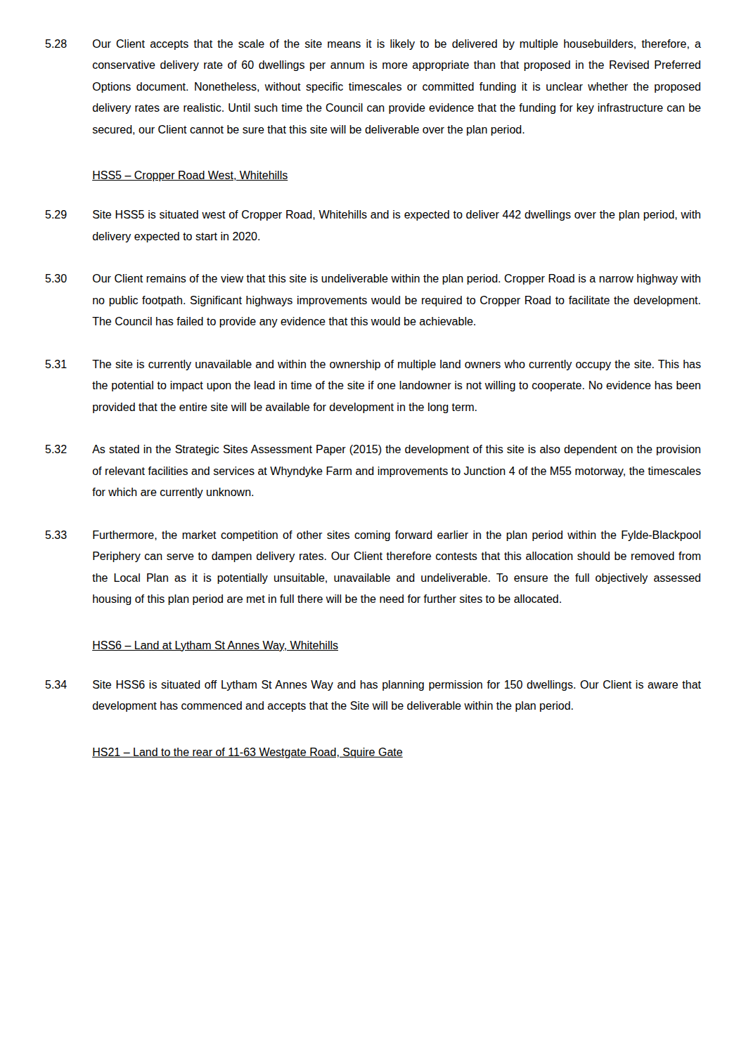5.28
Our Client accepts that the scale of the site means it is likely to be delivered by multiple housebuilders, therefore, a conservative delivery rate of 60 dwellings per annum is more appropriate than that proposed in the Revised Preferred Options document. Nonetheless, without specific timescales or committed funding it is unclear whether the proposed delivery rates are realistic. Until such time the Council can provide evidence that the funding for key infrastructure can be secured, our Client cannot be sure that this site will be deliverable over the plan period.
HSS5 – Cropper Road West, Whitehills
5.29
Site HSS5 is situated west of Cropper Road, Whitehills and is expected to deliver 442 dwellings over the plan period, with delivery expected to start in 2020.
5.30
Our Client remains of the view that this site is undeliverable within the plan period. Cropper Road is a narrow highway with no public footpath. Significant highways improvements would be required to Cropper Road to facilitate the development. The Council has failed to provide any evidence that this would be achievable.
5.31
The site is currently unavailable and within the ownership of multiple land owners who currently occupy the site. This has the potential to impact upon the lead in time of the site if one landowner is not willing to cooperate. No evidence has been provided that the entire site will be available for development in the long term.
5.32
As stated in the Strategic Sites Assessment Paper (2015) the development of this site is also dependent on the provision of relevant facilities and services at Whyndyke Farm and improvements to Junction 4 of the M55 motorway, the timescales for which are currently unknown.
5.33
Furthermore, the market competition of other sites coming forward earlier in the plan period within the Fylde-Blackpool Periphery can serve to dampen delivery rates. Our Client therefore contests that this allocation should be removed from the Local Plan as it is potentially unsuitable, unavailable and undeliverable. To ensure the full objectively assessed housing of this plan period are met in full there will be the need for further sites to be allocated.
HSS6 – Land at Lytham St Annes Way, Whitehills
5.34
Site HSS6 is situated off Lytham St Annes Way and has planning permission for 150 dwellings. Our Client is aware that development has commenced and accepts that the Site will be deliverable within the plan period.
HS21 – Land to the rear of 11-63 Westgate Road, Squire Gate